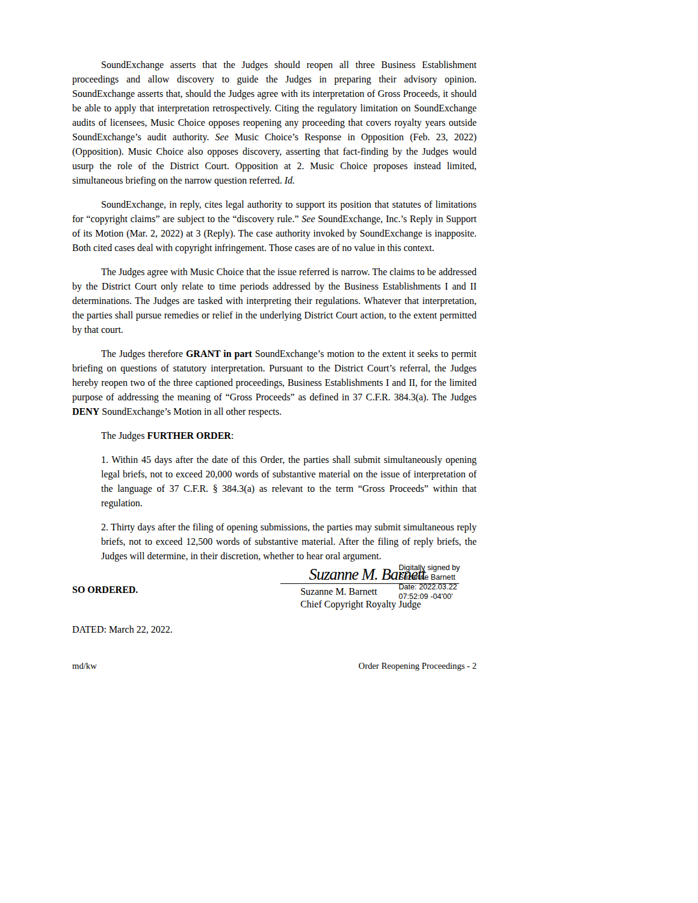SoundExchange asserts that the Judges should reopen all three Business Establishment proceedings and allow discovery to guide the Judges in preparing their advisory opinion. SoundExchange asserts that, should the Judges agree with its interpretation of Gross Proceeds, it should be able to apply that interpretation retrospectively. Citing the regulatory limitation on SoundExchange audits of licensees, Music Choice opposes reopening any proceeding that covers royalty years outside SoundExchange’s audit authority. See Music Choice’s Response in Opposition (Feb. 23, 2022) (Opposition). Music Choice also opposes discovery, asserting that fact-finding by the Judges would usurp the role of the District Court. Opposition at 2. Music Choice proposes instead limited, simultaneous briefing on the narrow question referred. Id.
SoundExchange, in reply, cites legal authority to support its position that statutes of limitations for “copyright claims” are subject to the “discovery rule.” See SoundExchange, Inc.’s Reply in Support of its Motion (Mar. 2, 2022) at 3 (Reply). The case authority invoked by SoundExchange is inapposite. Both cited cases deal with copyright infringement. Those cases are of no value in this context.
The Judges agree with Music Choice that the issue referred is narrow. The claims to be addressed by the District Court only relate to time periods addressed by the Business Establishments I and II determinations. The Judges are tasked with interpreting their regulations. Whatever that interpretation, the parties shall pursue remedies or relief in the underlying District Court action, to the extent permitted by that court.
The Judges therefore GRANT in part SoundExchange’s motion to the extent it seeks to permit briefing on questions of statutory interpretation. Pursuant to the District Court’s referral, the Judges hereby reopen two of the three captioned proceedings, Business Establishments I and II, for the limited purpose of addressing the meaning of “Gross Proceeds” as defined in 37 C.F.R. 384.3(a). The Judges DENY SoundExchange’s Motion in all other respects.
The Judges FURTHER ORDER:
1. Within 45 days after the date of this Order, the parties shall submit simultaneously opening legal briefs, not to exceed 20,000 words of substantive material on the issue of interpretation of the language of 37 C.F.R. § 384.3(a) as relevant to the term “Gross Proceeds” within that regulation.
2. Thirty days after the filing of opening submissions, the parties may submit simultaneous reply briefs, not to exceed 12,500 words of substantive material. After the filing of reply briefs, the Judges will determine, in their discretion, whether to hear oral argument.
SO ORDERED.
Suzanne M. Barnett
Digitally signed by
Suzanne Barnett
Date: 2022.03.22
07:52:09 -04'00'
Suzanne M. Barnett
Chief Copyright Royalty Judge
DATED: March 22, 2022.
md/kw Order Reopening Proceedings - 2